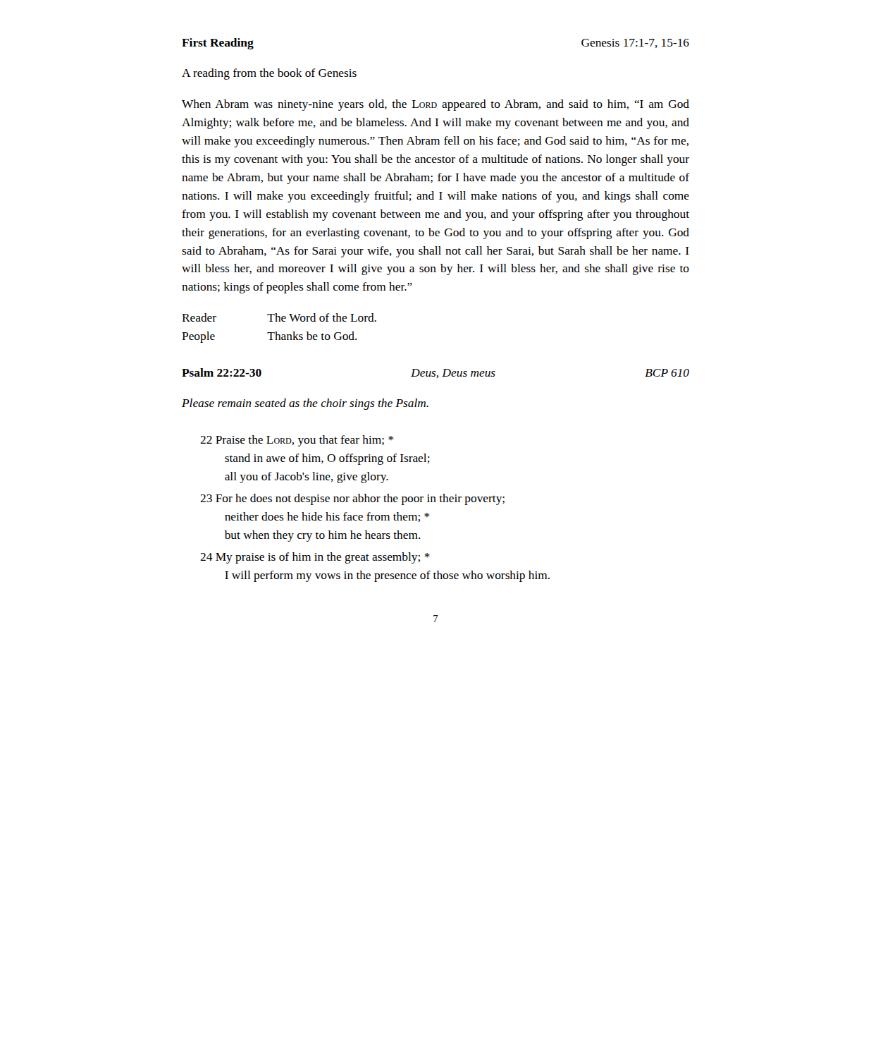First Reading Genesis 17:1-7, 15-16
A reading from the book of Genesis
When Abram was ninety-nine years old, the Lord appeared to Abram, and said to him, “I am God Almighty; walk before me, and be blameless. And I will make my covenant between me and you, and will make you exceedingly numerous.” Then Abram fell on his face; and God said to him, “As for me, this is my covenant with you: You shall be the ancestor of a multitude of nations. No longer shall your name be Abram, but your name shall be Abraham; for I have made you the ancestor of a multitude of nations. I will make you exceedingly fruitful; and I will make nations of you, and kings shall come from you. I will establish my covenant between me and you, and your offspring after you throughout their generations, for an everlasting covenant, to be God to you and to your offspring after you. God said to Abraham, “As for Sarai your wife, you shall not call her Sarai, but Sarah shall be her name. I will bless her, and moreover I will give you a son by her. I will bless her, and she shall give rise to nations; kings of peoples shall come from her.”
Reader The Word of the Lord.
People Thanks be to God.
Psalm 22:22-30 Deus, Deus meus BCP 610
Please remain seated as the choir sings the Psalm.
22 Praise the Lord, you that fear him; * stand in awe of him, O offspring of Israel; all you of Jacob's line, give glory.
23 For he does not despise nor abhor the poor in their poverty; neither does he hide his face from them; * but when they cry to him he hears them.
24 My praise is of him in the great assembly; * I will perform my vows in the presence of those who worship him.
7